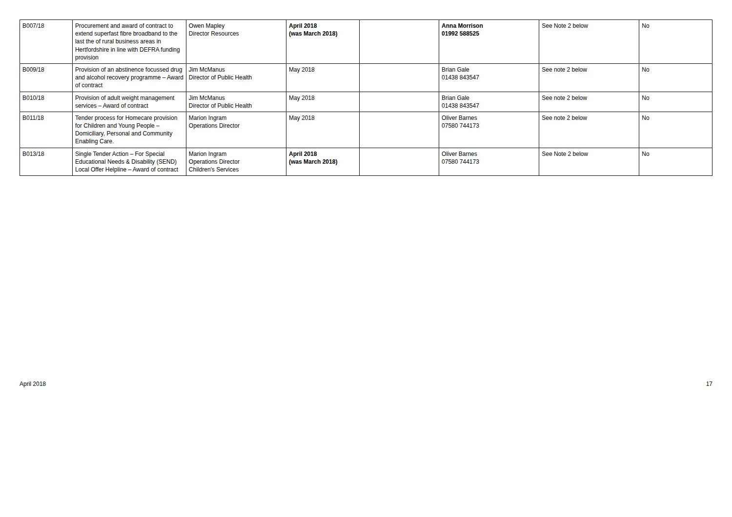| B007/18 | Procurement and award of contract to extend superfast fibre broadband to the last the of rural business areas in Hertfordshire in line with DEFRA funding provision | Owen Mapley Director Resources | April 2018 (was March 2018) | | Anna Morrison 01992 588525 | See Note 2 below | No |
| B009/18 | Provision of an abstinence focussed drug and alcohol recovery programme – Award of contract | Jim McManus Director of Public Health | May 2018 | | Brian Gale 01438 843547 | See note 2 below | No |
| B010/18 | Provision of adult weight management services – Award of contract | Jim McManus Director of Public Health | May 2018 | | Brian Gale 01438 843547 | See note 2 below | No |
| B011/18 | Tender process for Homecare provision for Children and Young People – Domiciliary, Personal and Community Enabling Care. | Marion Ingram Operations Director | May 2018 | | Oliver Barnes 07580 744173 | See note 2 below | No |
| B013/18 | Single Tender Action – For Special Educational Needs & Disability (SEND) Local Offer Helpline – Award of contract | Marion Ingram Operations Director Children's Services | April 2018 (was March 2018) | | Oliver Barnes 07580 744173 | See Note 2 below | No |
April 2018 17